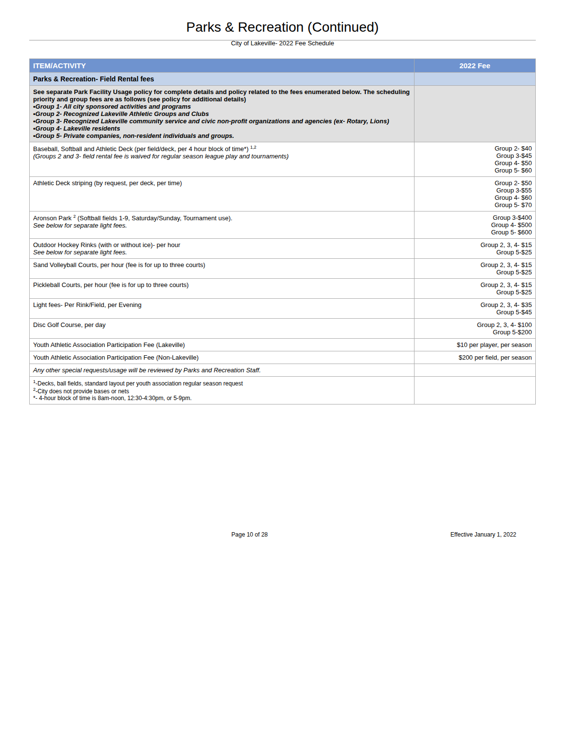Parks & Recreation (Continued)
City of Lakeville- 2022 Fee Schedule
| ITEM/ACTIVITY | 2022 Fee |
| --- | --- |
| Parks & Recreation- Field Rental fees | |
| See separate Park Facility Usage policy for complete details and policy related to the fees enumerated below. The scheduling priority and group fees are as follows (see policy for additional details) • Group 1- All city sponsored activities and programs • Group 2- Recognized Lakeville Athletic Groups and Clubs • Group 3- Recognized Lakeville community service and civic non-profit organizations and agencies (ex- Rotary, Lions) • Group 4- Lakeville residents • Group 5- Private companies, non-resident individuals and groups. | |
| Baseball, Softball and Athletic Deck (per field/deck, per 4 hour block of time*) 1,2 (Groups 2 and 3- field rental fee is waived for regular season league play and tournaments) | Group 2- $40 Group 3-$45 Group 4- $50 Group 5- $60 |
| Athletic Deck striping (by request, per deck, per time) | Group 2- $50 Group 3-$55 Group 4- $60 Group 5- $70 |
| Aronson Park 2 (Softball fields 1-9, Saturday/Sunday, Tournament use). See below for separate light fees. | Group 3-$400 Group 4- $500 Group 5- $600 |
| Outdoor Hockey Rinks (with or without ice)- per hour See below for separate light fees. | Group 2, 3, 4- $15 Group 5-$25 |
| Sand Volleyball Courts, per hour (fee is for up to three courts) | Group 2, 3, 4- $15 Group 5-$25 |
| Pickleball Courts, per hour (fee is for up to three courts) | Group 2, 3, 4- $15 Group 5-$25 |
| Light fees- Per Rink/Field, per Evening | Group 2, 3, 4- $35 Group 5-$45 |
| Disc Golf Course, per day | Group 2, 3, 4- $100 Group 5-$200 |
| Youth Athletic Association Participation Fee (Lakeville) | $10 per player, per season |
| Youth Athletic Association Participation Fee (Non-Lakeville) | $200 per field, per season |
| Any other special requests/usage will be reviewed by Parks and Recreation Staff. | |
| 1 -Decks, ball fields, standard layout per youth association regular season request 2 -City does not provide bases or nets *- 4-hour block of time is 8am-noon, 12:30-4:30pm, or 5-9pm. | |
Page 10 of 28 Effective January 1, 2022